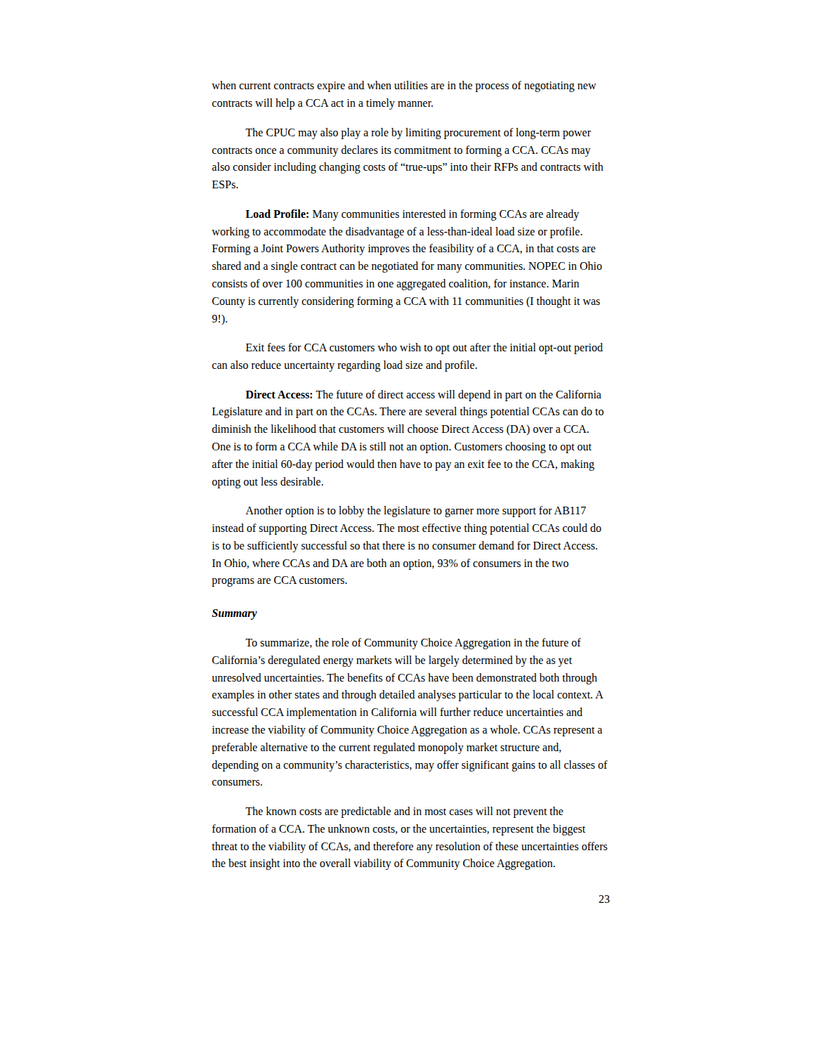when current contracts expire and when utilities are in the process of negotiating new contracts will help a CCA act in a timely manner.
The CPUC may also play a role by limiting procurement of long-term power contracts once a community declares its commitment to forming a CCA. CCAs may also consider including changing costs of “true-ups” into their RFPs and contracts with ESPs.
Load Profile: Many communities interested in forming CCAs are already working to accommodate the disadvantage of a less-than-ideal load size or profile. Forming a Joint Powers Authority improves the feasibility of a CCA, in that costs are shared and a single contract can be negotiated for many communities. NOPEC in Ohio consists of over 100 communities in one aggregated coalition, for instance. Marin County is currently considering forming a CCA with 11 communities (I thought it was 9!).
Exit fees for CCA customers who wish to opt out after the initial opt-out period can also reduce uncertainty regarding load size and profile.
Direct Access: The future of direct access will depend in part on the California Legislature and in part on the CCAs. There are several things potential CCAs can do to diminish the likelihood that customers will choose Direct Access (DA) over a CCA. One is to form a CCA while DA is still not an option. Customers choosing to opt out after the initial 60-day period would then have to pay an exit fee to the CCA, making opting out less desirable.
Another option is to lobby the legislature to garner more support for AB117 instead of supporting Direct Access. The most effective thing potential CCAs could do is to be sufficiently successful so that there is no consumer demand for Direct Access. In Ohio, where CCAs and DA are both an option, 93% of consumers in the two programs are CCA customers.
Summary
To summarize, the role of Community Choice Aggregation in the future of California’s deregulated energy markets will be largely determined by the as yet unresolved uncertainties. The benefits of CCAs have been demonstrated both through examples in other states and through detailed analyses particular to the local context. A successful CCA implementation in California will further reduce uncertainties and increase the viability of Community Choice Aggregation as a whole. CCAs represent a preferable alternative to the current regulated monopoly market structure and, depending on a community’s characteristics, may offer significant gains to all classes of consumers.
The known costs are predictable and in most cases will not prevent the formation of a CCA. The unknown costs, or the uncertainties, represent the biggest threat to the viability of CCAs, and therefore any resolution of these uncertainties offers the best insight into the overall viability of Community Choice Aggregation.
23